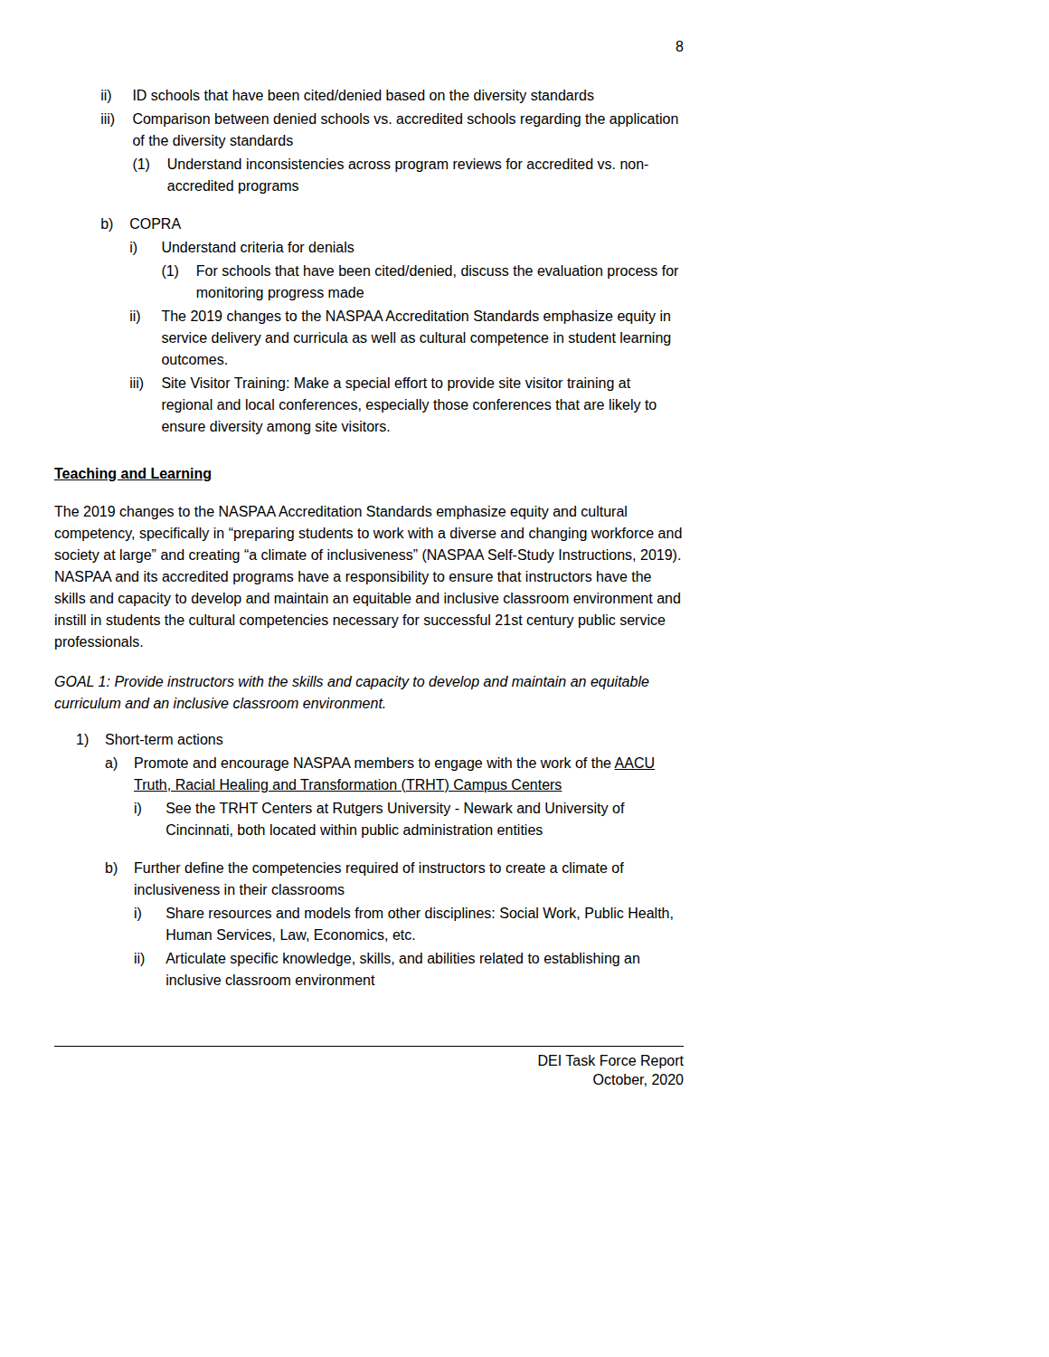8
ID schools that have been cited/denied based on the diversity standards
Comparison between denied schools vs. accredited schools regarding the application of the diversity standards
Understand inconsistencies across program reviews for accredited vs. non-accredited programs
COPRA
Understand criteria for denials
For schools that have been cited/denied, discuss the evaluation process for monitoring progress made
The 2019 changes to the NASPAA Accreditation Standards emphasize equity in service delivery and curricula as well as cultural competence in student learning outcomes.
Site Visitor Training: Make a special effort to provide site visitor training at regional and local conferences, especially those conferences that are likely to ensure diversity among site visitors.
Teaching and Learning
The 2019 changes to the NASPAA Accreditation Standards emphasize equity and cultural competency, specifically in “preparing students to work with a diverse and changing workforce and society at large” and creating “a climate of inclusiveness” (NASPAA Self-Study Instructions, 2019). NASPAA and its accredited programs have a responsibility to ensure that instructors have the skills and capacity to develop and maintain an equitable and inclusive classroom environment and instill in students the cultural competencies necessary for successful 21st century public service professionals.
GOAL 1: Provide instructors with the skills and capacity to develop and maintain an equitable curriculum and an inclusive classroom environment.
Short-term actions
Promote and encourage NASPAA members to engage with the work of the AACU Truth, Racial Healing and Transformation (TRHT) Campus Centers
See the TRHT Centers at Rutgers University - Newark and University of Cincinnati, both located within public administration entities
Further define the competencies required of instructors to create a climate of inclusiveness in their classrooms
Share resources and models from other disciplines: Social Work, Public Health, Human Services, Law, Economics, etc.
Articulate specific knowledge, skills, and abilities related to establishing an inclusive classroom environment
DEI Task Force Report
October, 2020